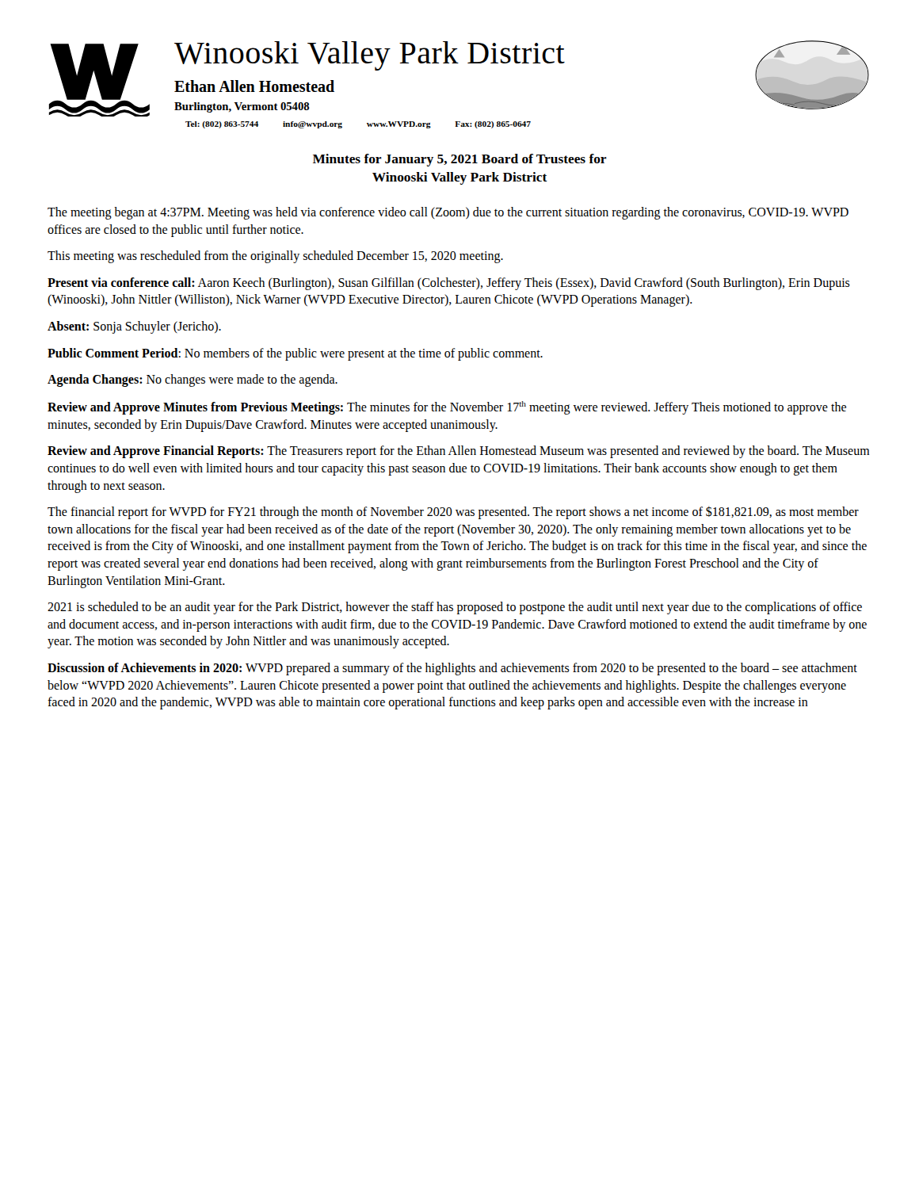Winooski Valley Park District
Ethan Allen Homestead
Burlington, Vermont 05408
Tel: (802) 863-5744 info@wvpd.org www.WVPD.org Fax: (802) 865-0647
Minutes for January 5, 2021 Board of Trustees for
Winooski Valley Park District
The meeting began at 4:37PM. Meeting was held via conference video call (Zoom) due to the current situation regarding the coronavirus, COVID-19. WVPD offices are closed to the public until further notice.
This meeting was rescheduled from the originally scheduled December 15, 2020 meeting.
Present via conference call: Aaron Keech (Burlington), Susan Gilfillan (Colchester), Jeffery Theis (Essex), David Crawford (South Burlington), Erin Dupuis (Winooski), John Nittler (Williston), Nick Warner (WVPD Executive Director), Lauren Chicote (WVPD Operations Manager).
Absent: Sonja Schuyler (Jericho).
Public Comment Period: No members of the public were present at the time of public comment.
Agenda Changes: No changes were made to the agenda.
Review and Approve Minutes from Previous Meetings: The minutes for the November 17th meeting were reviewed. Jeffery Theis motioned to approve the minutes, seconded by Erin Dupuis/Dave Crawford. Minutes were accepted unanimously.
Review and Approve Financial Reports: The Treasurers report for the Ethan Allen Homestead Museum was presented and reviewed by the board. The Museum continues to do well even with limited hours and tour capacity this past season due to COVID-19 limitations. Their bank accounts show enough to get them through to next season.
The financial report for WVPD for FY21 through the month of November 2020 was presented. The report shows a net income of $181,821.09, as most member town allocations for the fiscal year had been received as of the date of the report (November 30, 2020). The only remaining member town allocations yet to be received is from the City of Winooski, and one installment payment from the Town of Jericho. The budget is on track for this time in the fiscal year, and since the report was created several year end donations had been received, along with grant reimbursements from the Burlington Forest Preschool and the City of Burlington Ventilation Mini-Grant.
2021 is scheduled to be an audit year for the Park District, however the staff has proposed to postpone the audit until next year due to the complications of office and document access, and in-person interactions with audit firm, due to the COVID-19 Pandemic. Dave Crawford motioned to extend the audit timeframe by one year. The motion was seconded by John Nittler and was unanimously accepted.
Discussion of Achievements in 2020: WVPD prepared a summary of the highlights and achievements from 2020 to be presented to the board – see attachment below “WVPD 2020 Achievements”. Lauren Chicote presented a power point that outlined the achievements and highlights. Despite the challenges everyone faced in 2020 and the pandemic, WVPD was able to maintain core operational functions and keep parks open and accessible even with the increase in